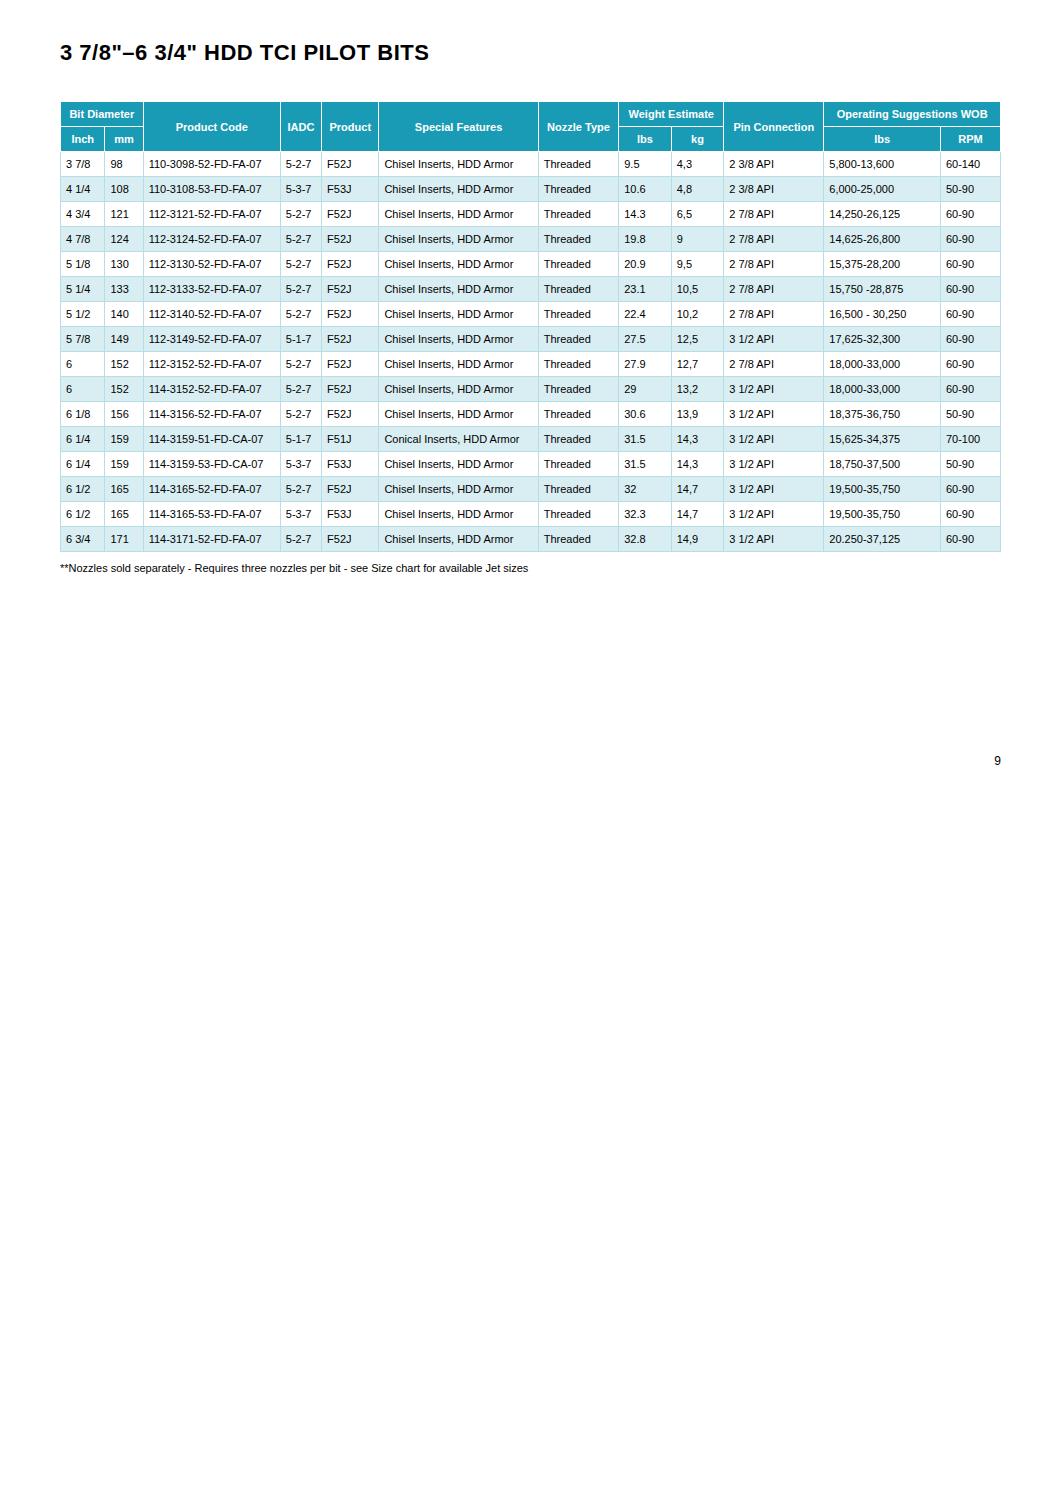3 7/8"–6 3/4" HDD TCI PILOT BITS
| Bit Diameter | Product Code | IADC | Product | Special Features | Nozzle Type | Weight Estimate | Pin Connection | Operating Suggestions WOB |
| --- | --- | --- | --- | --- | --- | --- | --- | --- |
| Inch | mm | lbs | kg | lbs | RPM |
| 3 7/8 | 98 | 110-3098-52-FD-FA-07 | 5-2-7 | F52J | Chisel Inserts, HDD Armor | Threaded | 9.5 | 4,3 | 2 3/8 API | 5,800-13,600 | 60-140 |
| 4 1/4 | 108 | 110-3108-53-FD-FA-07 | 5-3-7 | F53J | Chisel Inserts, HDD Armor | Threaded | 10.6 | 4,8 | 2 3/8 API | 6,000-25,000 | 50-90 |
| 4 3/4 | 121 | 112-3121-52-FD-FA-07 | 5-2-7 | F52J | Chisel Inserts, HDD Armor | Threaded | 14.3 | 6,5 | 2 7/8 API | 14,250-26,125 | 60-90 |
| 4 7/8 | 124 | 112-3124-52-FD-FA-07 | 5-2-7 | F52J | Chisel Inserts, HDD Armor | Threaded | 19.8 | 9 | 2 7/8 API | 14,625-26,800 | 60-90 |
| 5 1/8 | 130 | 112-3130-52-FD-FA-07 | 5-2-7 | F52J | Chisel Inserts, HDD Armor | Threaded | 20.9 | 9,5 | 2 7/8 API | 15,375-28,200 | 60-90 |
| 5 1/4 | 133 | 112-3133-52-FD-FA-07 | 5-2-7 | F52J | Chisel Inserts, HDD Armor | Threaded | 23.1 | 10,5 | 2 7/8 API | 15,750 -28,875 | 60-90 |
| 5 1/2 | 140 | 112-3140-52-FD-FA-07 | 5-2-7 | F52J | Chisel Inserts, HDD Armor | Threaded | 22.4 | 10,2 | 2 7/8 API | 16,500 - 30,250 | 60-90 |
| 5 7/8 | 149 | 112-3149-52-FD-FA-07 | 5-1-7 | F52J | Chisel Inserts, HDD Armor | Threaded | 27.5 | 12,5 | 3 1/2 API | 17,625-32,300 | 60-90 |
| 6 | 152 | 112-3152-52-FD-FA-07 | 5-2-7 | F52J | Chisel Inserts, HDD Armor | Threaded | 27.9 | 12,7 | 2 7/8 API | 18,000-33,000 | 60-90 |
| 6 | 152 | 114-3152-52-FD-FA-07 | 5-2-7 | F52J | Chisel Inserts, HDD Armor | Threaded | 29 | 13,2 | 3 1/2 API | 18,000-33,000 | 60-90 |
| 6 1/8 | 156 | 114-3156-52-FD-FA-07 | 5-2-7 | F52J | Chisel Inserts, HDD Armor | Threaded | 30.6 | 13,9 | 3 1/2 API | 18,375-36,750 | 50-90 |
| 6 1/4 | 159 | 114-3159-51-FD-CA-07 | 5-1-7 | F51J | Conical Inserts, HDD Armor | Threaded | 31.5 | 14,3 | 3 1/2 API | 15,625-34,375 | 70-100 |
| 6 1/4 | 159 | 114-3159-53-FD-CA-07 | 5-3-7 | F53J | Chisel Inserts, HDD Armor | Threaded | 31.5 | 14,3 | 3 1/2 API | 18,750-37,500 | 50-90 |
| 6 1/2 | 165 | 114-3165-52-FD-FA-07 | 5-2-7 | F52J | Chisel Inserts, HDD Armor | Threaded | 32 | 14,7 | 3 1/2 API | 19,500-35,750 | 60-90 |
| 6 1/2 | 165 | 114-3165-53-FD-FA-07 | 5-3-7 | F53J | Chisel Inserts, HDD Armor | Threaded | 32.3 | 14,7 | 3 1/2 API | 19,500-35,750 | 60-90 |
| 6 3/4 | 171 | 114-3171-52-FD-FA-07 | 5-2-7 | F52J | Chisel Inserts, HDD Armor | Threaded | 32.8 | 14,9 | 3 1/2 API | 20.250-37,125 | 60-90 |
**Nozzles sold separately - Requires three nozzles per bit - see Size chart for available Jet sizes
9